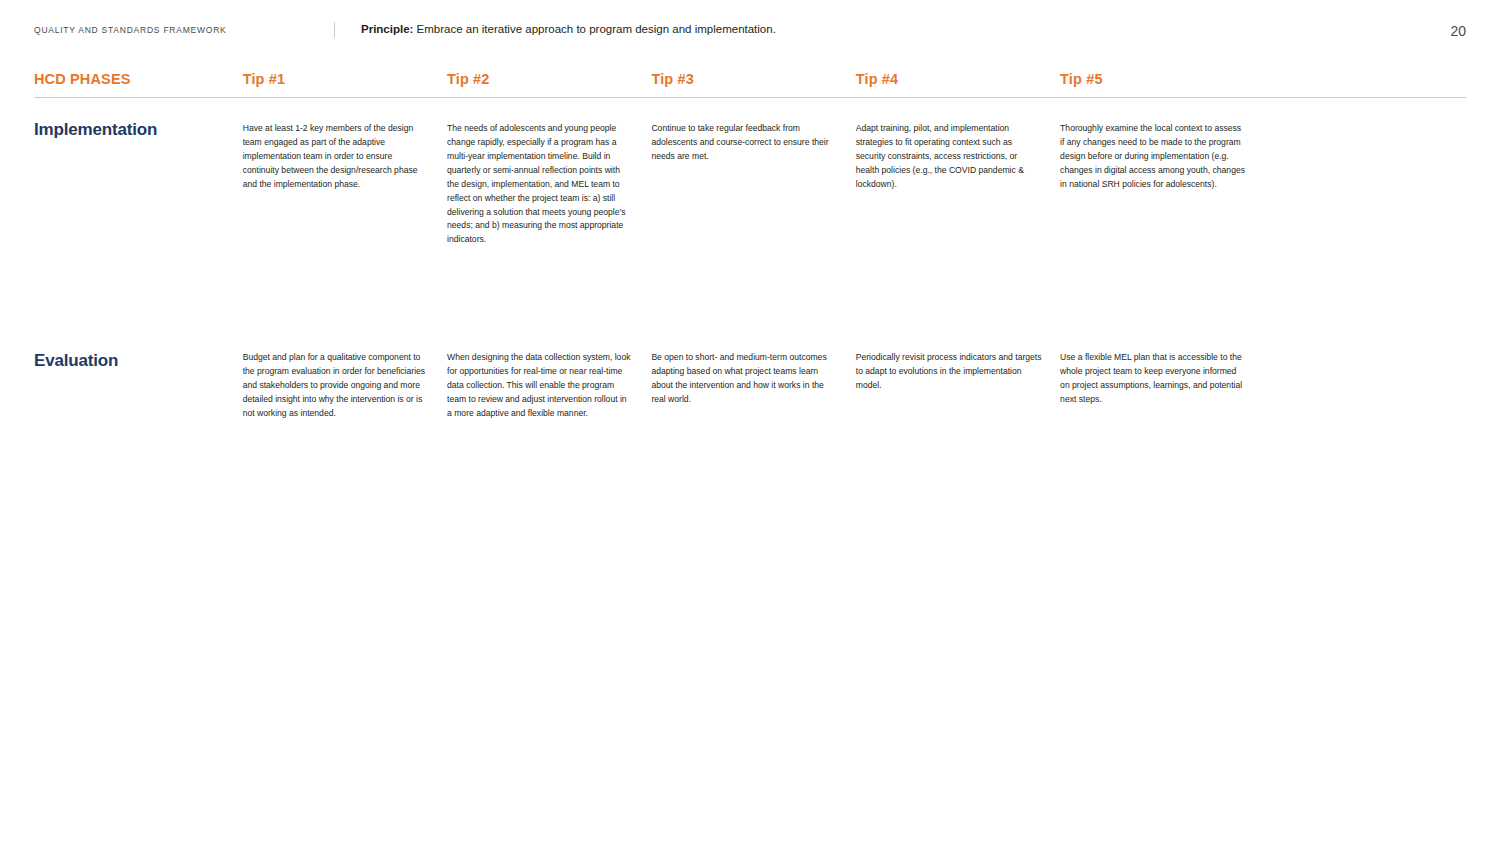Quality and Standards Framework
Principle: Embrace an iterative approach to program design and implementation.
20
| HCD PHASES | Tip #1 | Tip #2 | Tip #3 | Tip #4 | Tip #5 | |
| --- | --- | --- | --- | --- | --- | --- |
| Implementation | Have at least 1-2 key members of the design team engaged as part of the adaptive implementation team in order to ensure continuity between the design/research phase and the implementation phase. | The needs of adolescents and young people change rapidly, especially if a program has a multi-year implementation timeline. Build in quarterly or semi-annual reflection points with the design, implementation, and MEL team to reflect on whether the project team is: a) still delivering a solution that meets young people's needs; and b) measuring the most appropriate indicators. | Continue to take regular feedback from adolescents and course-correct to ensure their needs are met. | Adapt training, pilot, and implementation strategies to fit operating context such as security constraints, access restrictions, or health policies (e.g., the COVID pandemic & lockdown). | Thoroughly examine the local context to assess if any changes need to be made to the program design before or during implementation (e.g. changes in digital access among youth, changes in national SRH policies for adolescents). | |
| Evaluation | Budget and plan for a qualitative component to the program evaluation in order for beneficiaries and stakeholders to provide ongoing and more detailed insight into why the intervention is or is not working as intended. | When designing the data collection system, look for opportunities for real-time or near real-time data collection. This will enable the program team to review and adjust intervention rollout in a more adaptive and flexible manner. | Be open to short- and medium-term outcomes adapting based on what project teams learn about the intervention and how it works in the real world. | Periodically revisit process indicators and targets to adapt to evolutions in the implementation model. | Use a flexible MEL plan that is accessible to the whole project team to keep everyone informed on project assumptions, learnings, and potential next steps. | |